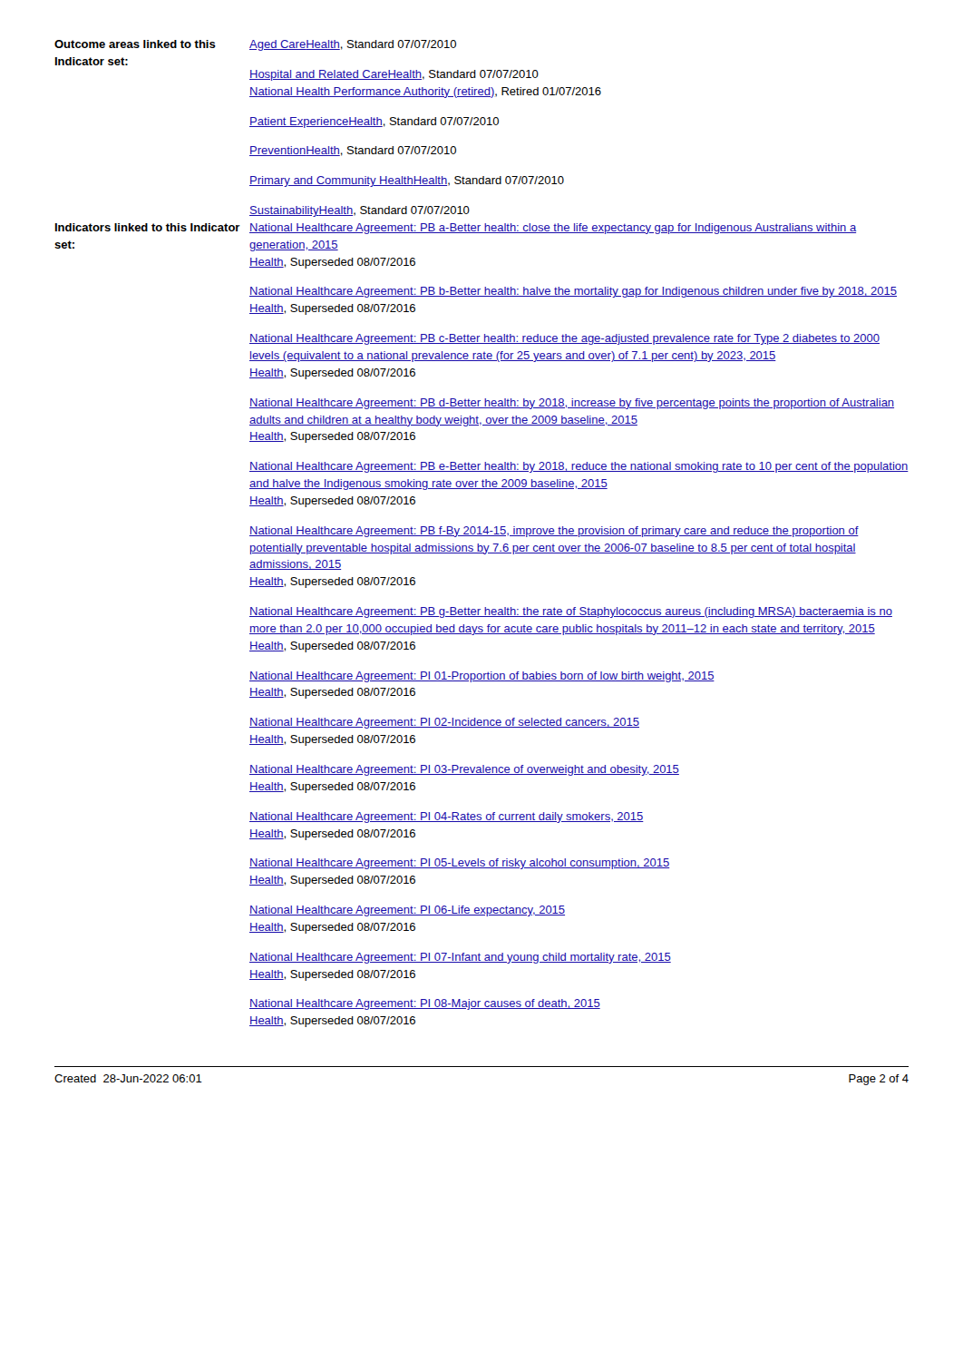| Outcome areas linked to this Indicator set: | Aged Care Health , Standard 07/07/2010 Hospital and Related Care Health , Standard 07/07/2010 National Health Performance Authority (retired) , Retired 01/07/2016 Patient Experience Health , Standard 07/07/2010 Prevention Health , Standard 07/07/2010 Primary and Community Health Health , Standard 07/07/2010 Sustainability Health , Standard 07/07/2010 |
| Indicators linked to this Indicator set: | National Healthcare Agreement: PB a-Better health: close the life expectancy gap for Indigenous Australians within a generation, 2015 Health , Superseded 08/07/2016 National Healthcare Agreement: PB b-Better health: halve the mortality gap for Indigenous children under five by 2018, 2015 Health , Superseded 08/07/2016 National Healthcare Agreement: PB c-Better health: reduce the age-adjusted prevalence rate for Type 2 diabetes to 2000 levels (equivalent to a national prevalence rate (for 25 years and over) of 7.1 per cent) by 2023, 2015 Health , Superseded 08/07/2016 National Healthcare Agreement: PB d-Better health: by 2018, increase by five percentage points the proportion of Australian adults and children at a healthy body weight, over the 2009 baseline, 2015 Health , Superseded 08/07/2016 National Healthcare Agreement: PB e-Better health: by 2018, reduce the national smoking rate to 10 per cent of the population and halve the Indigenous smoking rate over the 2009 baseline, 2015 Health , Superseded 08/07/2016 National Healthcare Agreement: PB f-By 2014-15, improve the provision of primary care and reduce the proportion of potentially preventable hospital admissions by 7.6 per cent over the 2006-07 baseline to 8.5 per cent of total hospital admissions, 2015 Health , Superseded 08/07/2016 National Healthcare Agreement: PB g-Better health: the rate of Staphylococcus aureus (including MRSA) bacteraemia is no more than 2.0 per 10,000 occupied bed days for acute care public hospitals by 2011–12 in each state and territory, 2015 Health , Superseded 08/07/2016 National Healthcare Agreement: PI 01-Proportion of babies born of low birth weight, 2015 Health , Superseded 08/07/2016 National Healthcare Agreement: PI 02-Incidence of selected cancers, 2015 Health , Superseded 08/07/2016 National Healthcare Agreement: PI 03-Prevalence of overweight and obesity, 2015 Health , Superseded 08/07/2016 National Healthcare Agreement: PI 04-Rates of current daily smokers, 2015 Health , Superseded 08/07/2016 National Healthcare Agreement: PI 05-Levels of risky alcohol consumption, 2015 Health , Superseded 08/07/2016 National Healthcare Agreement: PI 06-Life expectancy, 2015 Health , Superseded 08/07/2016 National Healthcare Agreement: PI 07-Infant and young child mortality rate, 2015 Health , Superseded 08/07/2016 National Healthcare Agreement: PI 08-Major causes of death, 2015 Health , Superseded 08/07/2016 |
Created 28-Jun-2022 06:01 Page 2 of 4